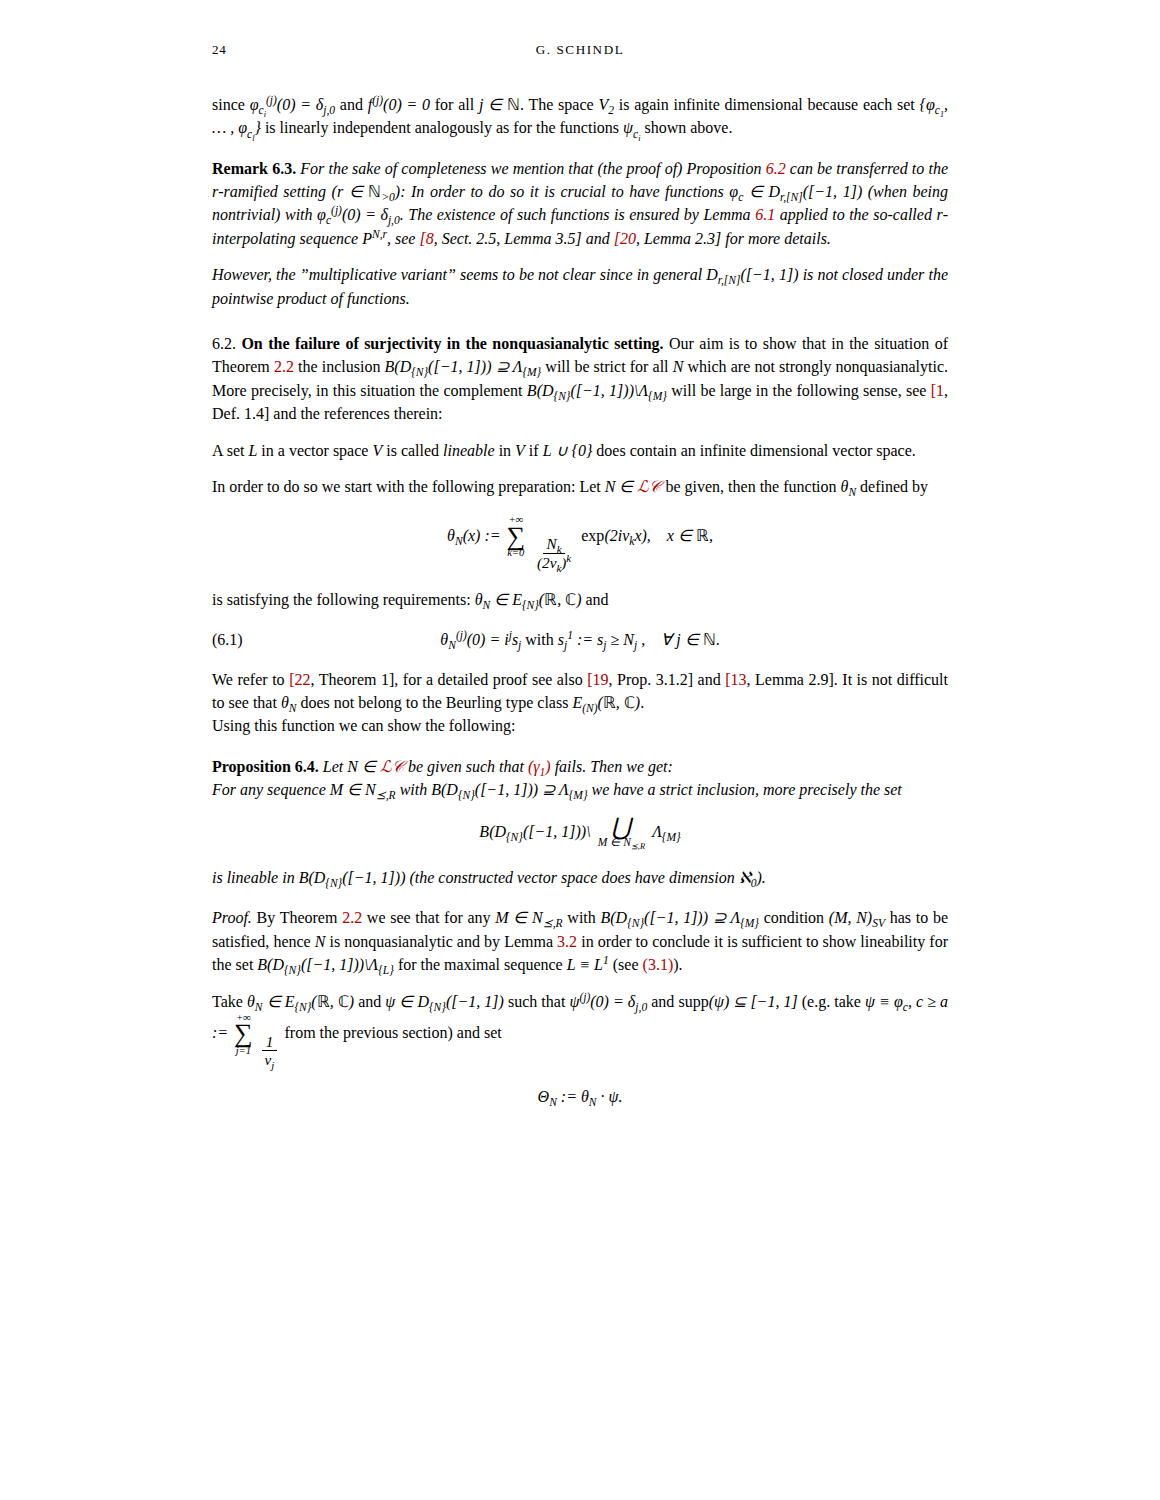24 G. Schindl 24
since φci(j)(0) = δj,0 and f(j)(0) = 0 for all j ∈ ℕ. The space V2 is again infinite dimensional because each set {φc1, … , φcl} is linearly independent analogously as for the functions ψci shown above.
Remark 6.3. For the sake of completeness we mention that (the proof of) Proposition 6.2 can be transferred to the r-ramified setting (r ∈ ℕ>0): In order to do so it is crucial to have functions φc ∈ Dr,[N]([−1, 1]) (when being nontrivial) with φc(j)(0) = δj,0. The existence of such functions is ensured by Lemma 6.1 applied to the so-called r-interpolating sequence PN,r, see [8, Sect. 2.5, Lemma 3.5] and [20, Lemma 2.3] for more details.
However, the ”multiplicative variant” seems to be not clear since in general Dr,[N]([−1, 1]) is not closed under the pointwise product of functions.
6.2. On the failure of surjectivity in the nonquasianalytic setting. Our aim is to show that in the situation of Theorem 2.2 the inclusion B(D{N}([−1, 1])) ⊇ Λ{M} will be strict for all N which are not strongly nonquasianalytic. More precisely, in this situation the complement B(D{N}([−1, 1]))\Λ{M} will be large in the following sense, see [1, Def. 1.4] and the references therein:
A set L in a vector space V is called lineable in V if L ∪ {0} does contain an infinite dimensional vector space.
In order to do so we start with the following preparation: Let N ∈ ℒ𝒞 be given, then the function θN defined by
θN(x) := +∞∑k=0 Nk(2νk)k exp(2iνkx), x ∈ ℝ,
is satisfying the following requirements: θN ∈ E{N}(ℝ, ℂ) and
(6.1) θN(j)(0) = ijsj with sj1 := sj ≥ Nj , ∀ j ∈ ℕ.
We refer to [22, Theorem 1], for a detailed proof see also [19, Prop. 3.1.2] and [13, Lemma 2.9]. It is not difficult to see that θN does not belong to the Beurling type class E(N)(ℝ, ℂ).
Using this function we can show the following:
Proposition 6.4. Let N ∈ ℒ𝒞 be given such that (γ1) fails. Then we get:
For any sequence M ∈ N⪯,R with B(D{N}([−1, 1])) ⊇ Λ{M} we have a strict inclusion, more precisely the set
B(D{N}([−1, 1]))\ ⋃M ∈ N⪯,R Λ{M}
is lineable in B(D{N}([−1, 1])) (the constructed vector space does have dimension ℵ0).
Proof. By Theorem 2.2 we see that for any M ∈ N⪯,R with B(D{N}([−1, 1])) ⊇ Λ{M} condition (M, N)SV has to be satisfied, hence N is nonquasianalytic and by Lemma 3.2 in order to conclude it is sufficient to show lineability for the set B(D{N}([−1, 1]))\Λ{L} for the maximal sequence L ≡ L1 (see (3.1)).
Take θN ∈ E{N}(ℝ, ℂ) and ψ ∈ D{N}([−1, 1]) such that ψ(j)(0) = δj,0 and supp(ψ) ⊆ [−1, 1] (e.g. take ψ ≡ φc, c ≥ a := +∞∑j=1 1 νj from the previous section) and set
ΘN := θN · ψ.